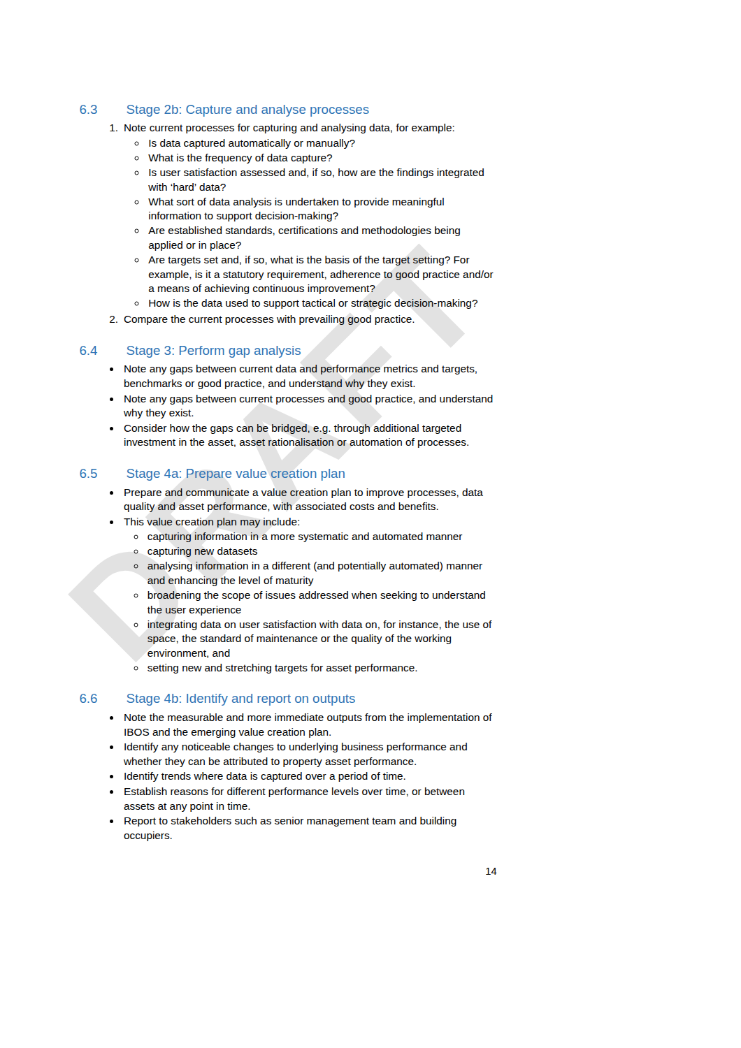DRAFT
6.3 Stage 2b: Capture and analyse processes
Note current processes for capturing and analysing data, for example:
Is data captured automatically or manually?
What is the frequency of data capture?
Is user satisfaction assessed and, if so, how are the findings integrated with ‘hard’ data?
What sort of data analysis is undertaken to provide meaningful information to support decision-making?
Are established standards, certifications and methodologies being applied or in place?
Are targets set and, if so, what is the basis of the target setting? For example, is it a statutory requirement, adherence to good practice and/or a means of achieving continuous improvement?
How is the data used to support tactical or strategic decision-making?
Compare the current processes with prevailing good practice.
6.4 Stage 3: Perform gap analysis
Note any gaps between current data and performance metrics and targets, benchmarks or good practice, and understand why they exist.
Note any gaps between current processes and good practice, and understand why they exist.
Consider how the gaps can be bridged, e.g. through additional targeted investment in the asset, asset rationalisation or automation of processes.
6.5 Stage 4a: Prepare value creation plan
Prepare and communicate a value creation plan to improve processes, data quality and asset performance, with associated costs and benefits.
This value creation plan may include:
capturing information in a more systematic and automated manner
capturing new datasets
analysing information in a different (and potentially automated) manner and enhancing the level of maturity
broadening the scope of issues addressed when seeking to understand the user experience
integrating data on user satisfaction with data on, for instance, the use of space, the standard of maintenance or the quality of the working environment, and
setting new and stretching targets for asset performance.
6.6 Stage 4b: Identify and report on outputs
Note the measurable and more immediate outputs from the implementation of IBOS and the emerging value creation plan.
Identify any noticeable changes to underlying business performance and whether they can be attributed to property asset performance.
Identify trends where data is captured over a period of time.
Establish reasons for different performance levels over time, or between assets at any point in time.
Report to stakeholders such as senior management team and building occupiers.
14